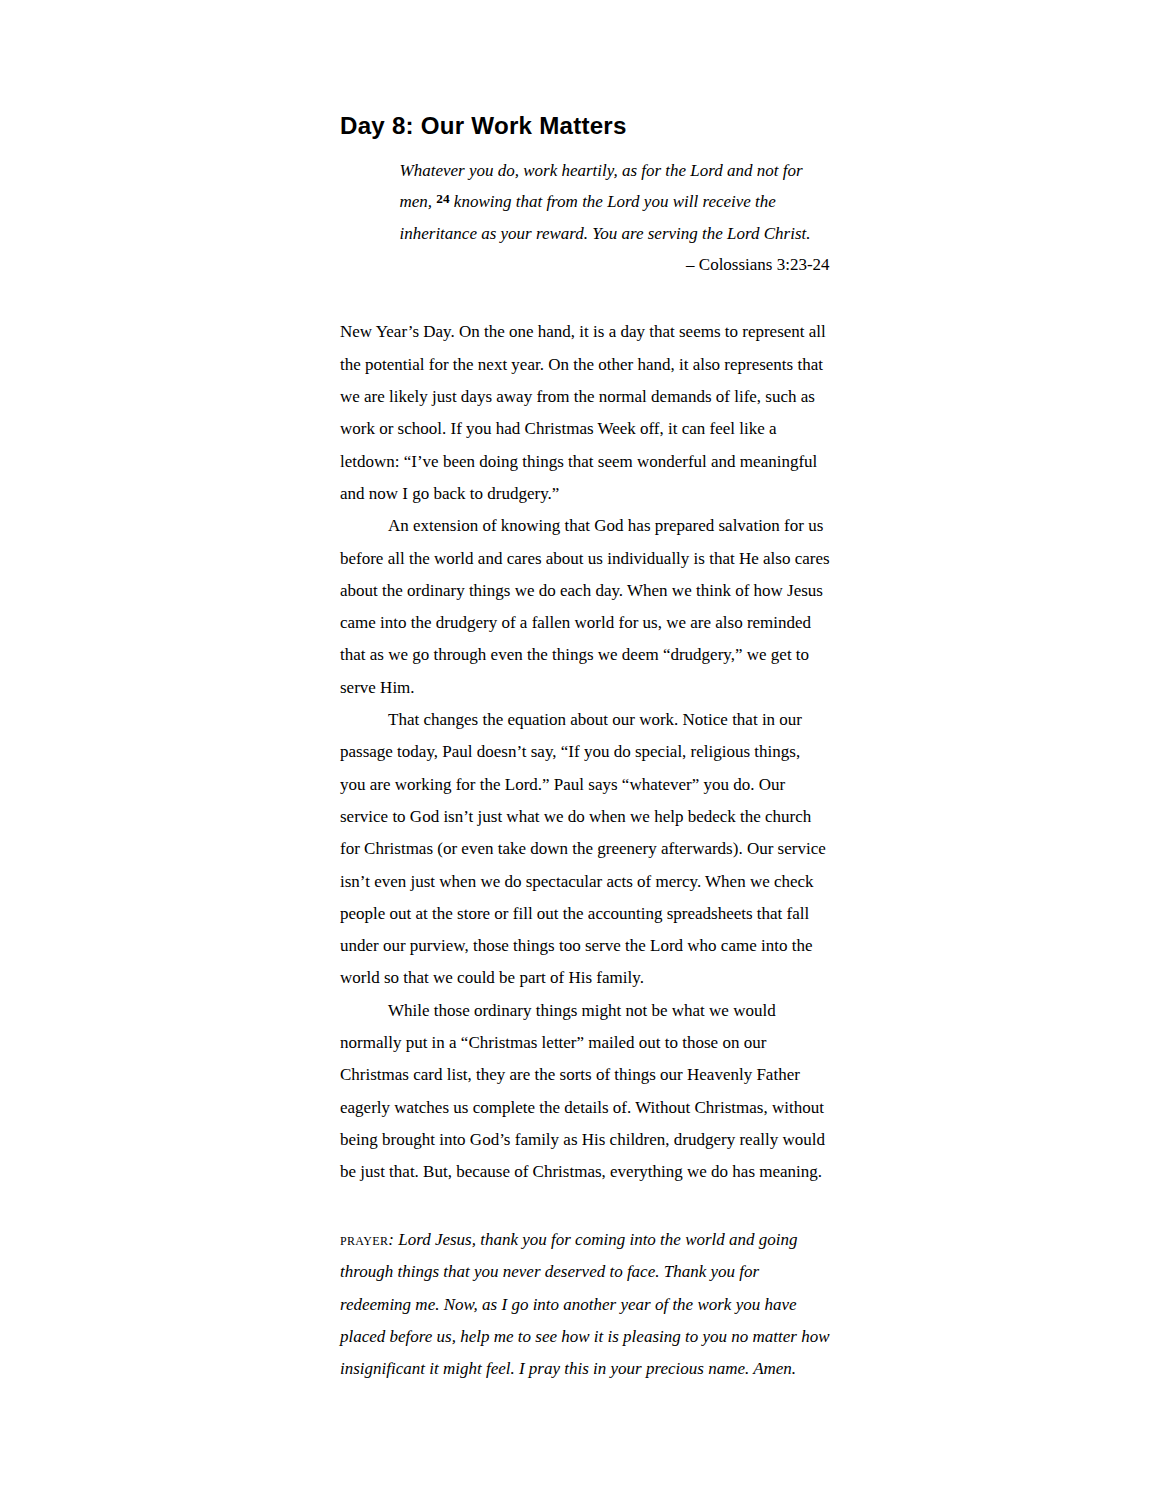Day 8: Our Work Matters
Whatever you do, work heartily, as for the Lord and not for men, 24 knowing that from the Lord you will receive the inheritance as your reward. You are serving the Lord Christ.
– Colossians 3:23-24
New Year’s Day. On the one hand, it is a day that seems to represent all the potential for the next year. On the other hand, it also represents that we are likely just days away from the normal demands of life, such as work or school. If you had Christmas Week off, it can feel like a letdown: “I’ve been doing things that seem wonderful and meaningful and now I go back to drudgery.”
An extension of knowing that God has prepared salvation for us before all the world and cares about us individually is that He also cares about the ordinary things we do each day. When we think of how Jesus came into the drudgery of a fallen world for us, we are also reminded that as we go through even the things we deem “drudgery,” we get to serve Him.
That changes the equation about our work. Notice that in our passage today, Paul doesn’t say, “If you do special, religious things, you are working for the Lord.” Paul says “whatever” you do. Our service to God isn’t just what we do when we help bedeck the church for Christmas (or even take down the greenery afterwards). Our service isn’t even just when we do spectacular acts of mercy. When we check people out at the store or fill out the accounting spreadsheets that fall under our purview, those things too serve the Lord who came into the world so that we could be part of His family.
While those ordinary things might not be what we would normally put in a “Christmas letter” mailed out to those on our Christmas card list, they are the sorts of things our Heavenly Father eagerly watches us complete the details of. Without Christmas, without being brought into God’s family as His children, drudgery really would be just that. But, because of Christmas, everything we do has meaning.
Prayer: Lord Jesus, thank you for coming into the world and going through things that you never deserved to face. Thank you for redeeming me. Now, as I go into another year of the work you have placed before us, help me to see how it is pleasing to you no matter how insignificant it might feel. I pray this in your precious name. Amen.